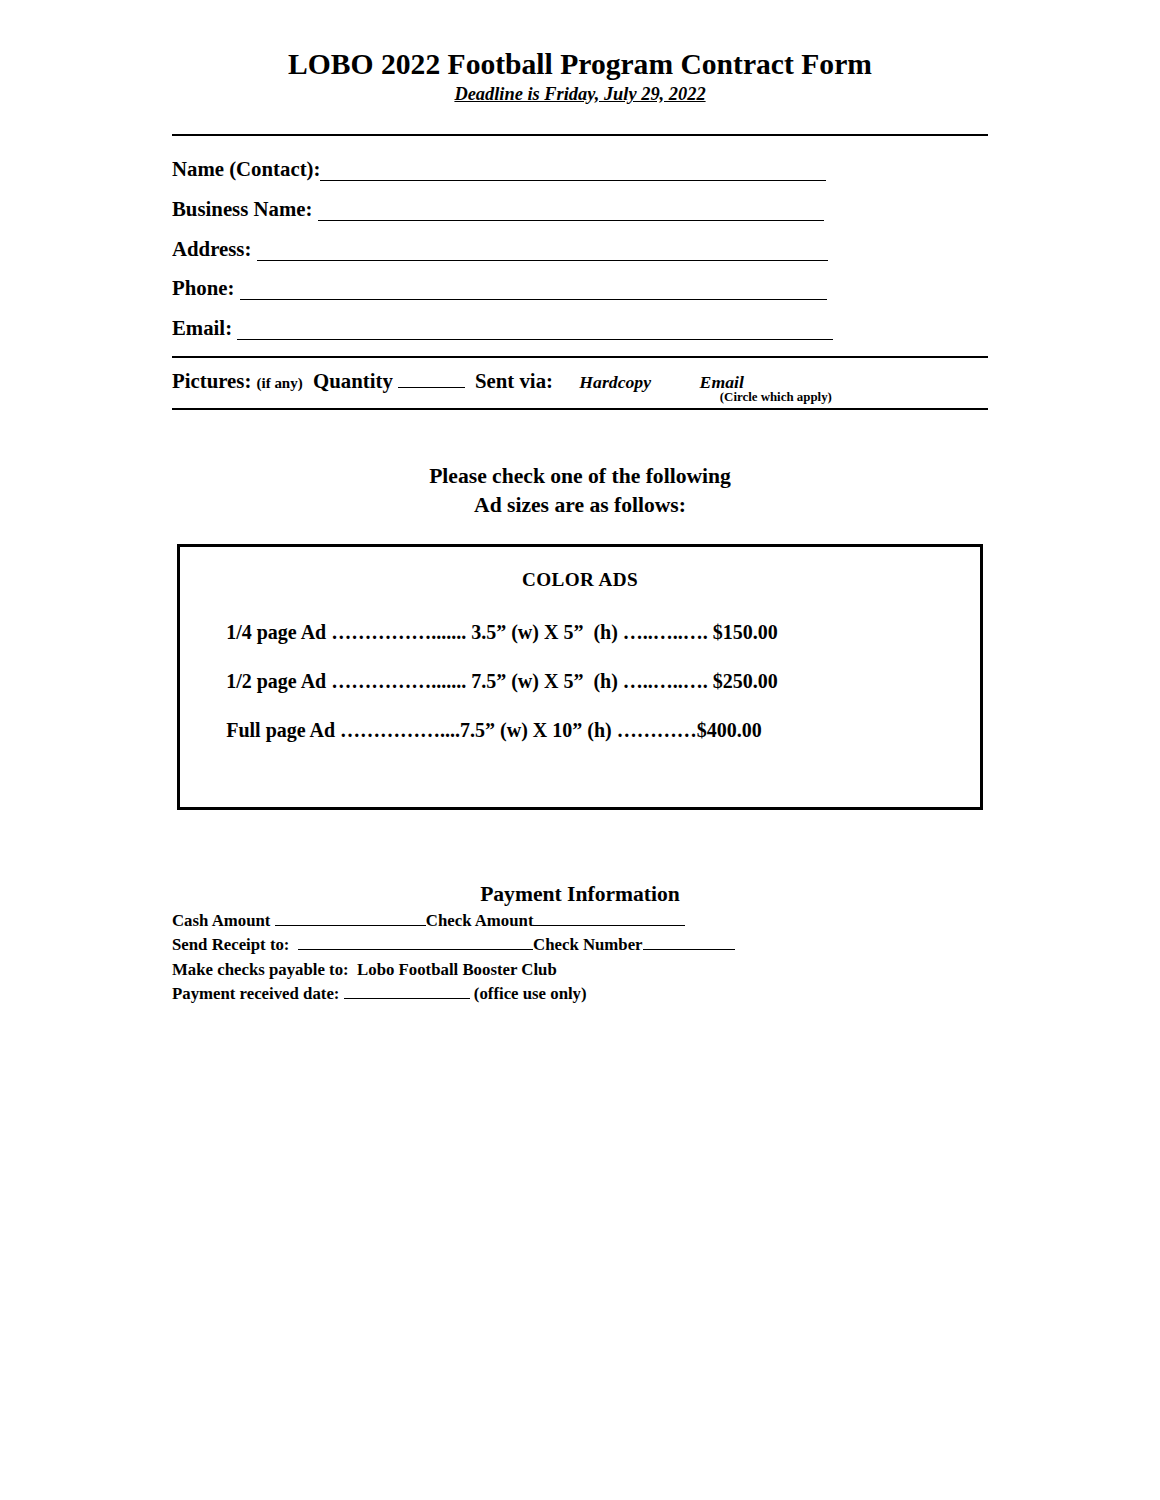LOBO 2022 Football Program Contract Form
Deadline is Friday, July 29, 2022
Name (Contact):
Business Name:
Address:
Phone:
Email:
Pictures: (if any) Quantity Sent via: Hardcopy Email
(Circle which apply)
Please check one of the following
Ad sizes are as follows:
COLOR ADS
1/4 page Ad ……………....... 3.5” (w) X 5” (h) …..…..…. $150.00
1/2 page Ad ……………....... 7.5” (w) X 5” (h) …..…..…. $250.00
Full page Ad ……………....7.5” (w) X 10” (h) …………$400.00
Payment Information
Cash Amount Check Amount
Send Receipt to: Check Number
Make checks payable to: Lobo Football Booster Club
Payment received date: (office use only)